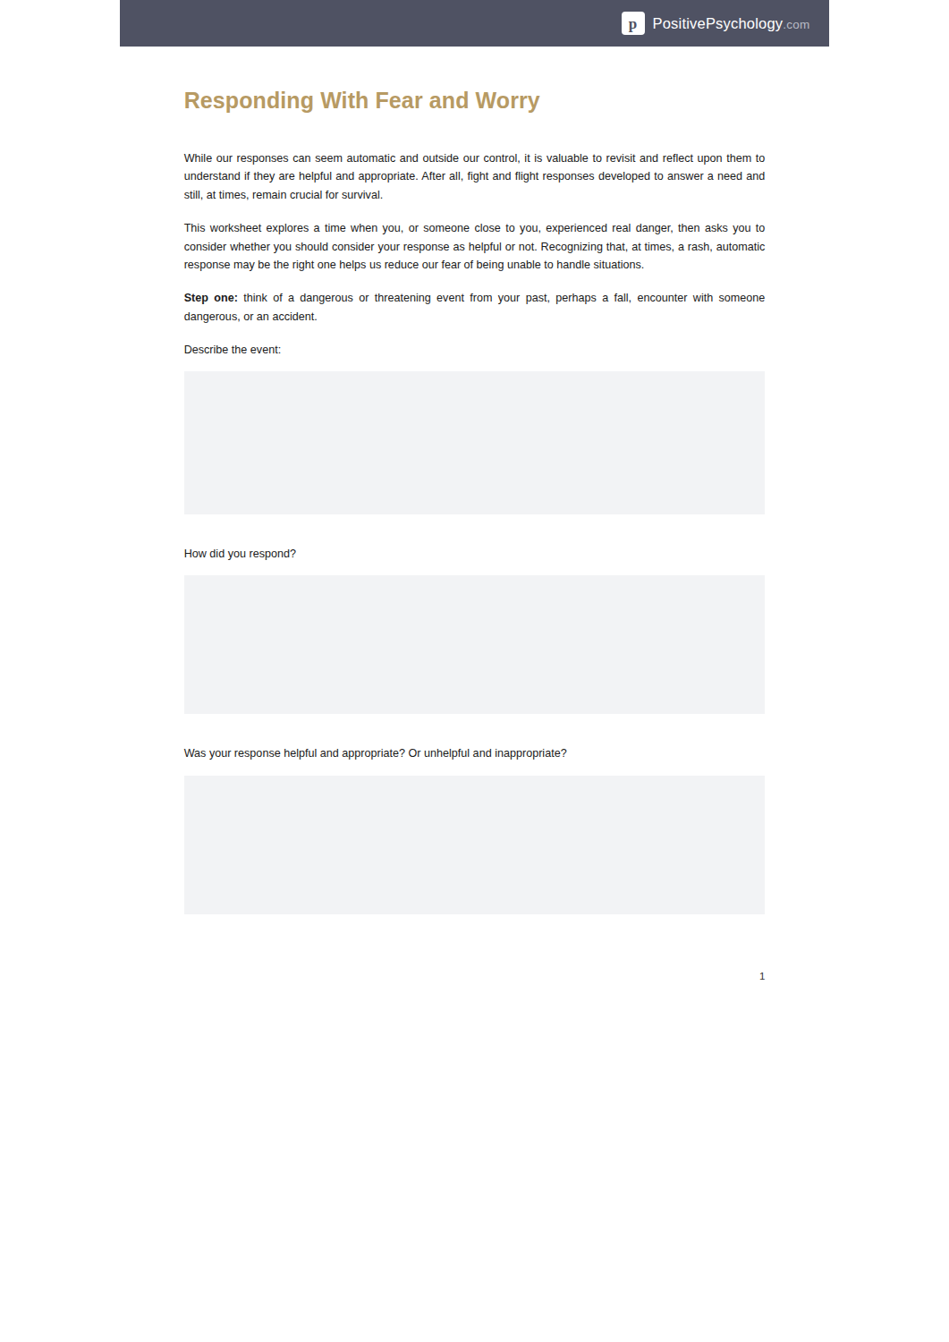p
PositivePsychology.com
Responding With Fear and Worry
While our responses can seem automatic and outside our control, it is valuable to revisit and reflect upon them to understand if they are helpful and appropriate. After all, fight and flight responses developed to answer a need and still, at times, remain crucial for survival.
This worksheet explores a time when you, or someone close to you, experienced real danger, then asks you to consider whether you should consider your response as helpful or not. Recognizing that, at times, a rash, automatic response may be the right one helps us reduce our fear of being unable to handle situations.
Step one: think of a dangerous or threatening event from your past, perhaps a fall, encounter with someone dangerous, or an accident.
Describe the event:
How did you respond?
Was your response helpful and appropriate? Or unhelpful and inappropriate?
1